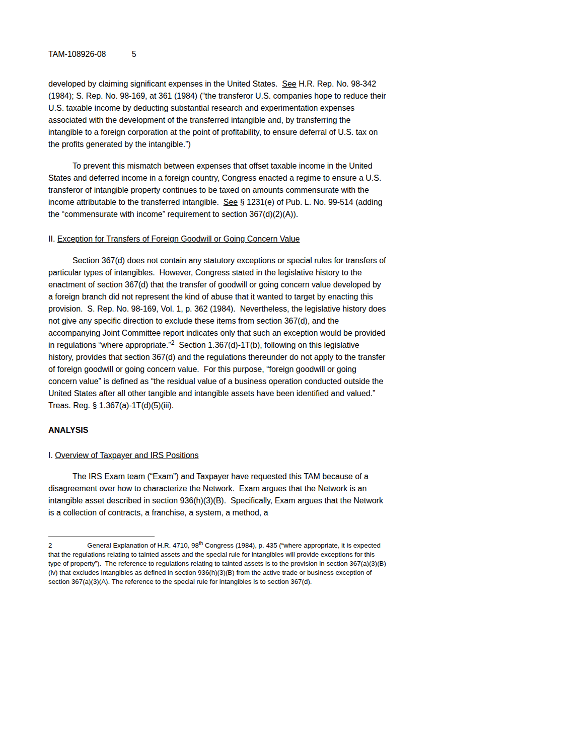TAM-108926-08 5
developed by claiming significant expenses in the United States. See H.R. Rep. No. 98-342 (1984); S. Rep. No. 98-169, at 361 (1984) (“the transferor U.S. companies hope to reduce their U.S. taxable income by deducting substantial research and experimentation expenses associated with the development of the transferred intangible and, by transferring the intangible to a foreign corporation at the point of profitability, to ensure deferral of U.S. tax on the profits generated by the intangible.”)
To prevent this mismatch between expenses that offset taxable income in the United States and deferred income in a foreign country, Congress enacted a regime to ensure a U.S. transferor of intangible property continues to be taxed on amounts commensurate with the income attributable to the transferred intangible. See § 1231(e) of Pub. L. No. 99-514 (adding the “commensurate with income” requirement to section 367(d)(2)(A)).
II. Exception for Transfers of Foreign Goodwill or Going Concern Value
Section 367(d) does not contain any statutory exceptions or special rules for transfers of particular types of intangibles. However, Congress stated in the legislative history to the enactment of section 367(d) that the transfer of goodwill or going concern value developed by a foreign branch did not represent the kind of abuse that it wanted to target by enacting this provision. S. Rep. No. 98-169, Vol. 1, p. 362 (1984). Nevertheless, the legislative history does not give any specific direction to exclude these items from section 367(d), and the accompanying Joint Committee report indicates only that such an exception would be provided in regulations “where appropriate.”2 Section 1.367(d)-1T(b), following on this legislative history, provides that section 367(d) and the regulations thereunder do not apply to the transfer of foreign goodwill or going concern value. For this purpose, “foreign goodwill or going concern value” is defined as “the residual value of a business operation conducted outside the United States after all other tangible and intangible assets have been identified and valued.” Treas. Reg. § 1.367(a)-1T(d)(5)(iii).
ANALYSIS
I. Overview of Taxpayer and IRS Positions
The IRS Exam team (“Exam”) and Taxpayer have requested this TAM because of a disagreement over how to characterize the Network. Exam argues that the Network is an intangible asset described in section 936(h)(3)(B). Specifically, Exam argues that the Network is a collection of contracts, a franchise, a system, a method, a
2 General Explanation of H.R. 4710, 98th Congress (1984), p. 435 (“where appropriate, it is expected that the regulations relating to tainted assets and the special rule for intangibles will provide exceptions for this type of property”). The reference to regulations relating to tainted assets is to the provision in section 367(a)(3)(B)(iv) that excludes intangibles as defined in section 936(h)(3)(B) from the active trade or business exception of section 367(a)(3)(A). The reference to the special rule for intangibles is to section 367(d).